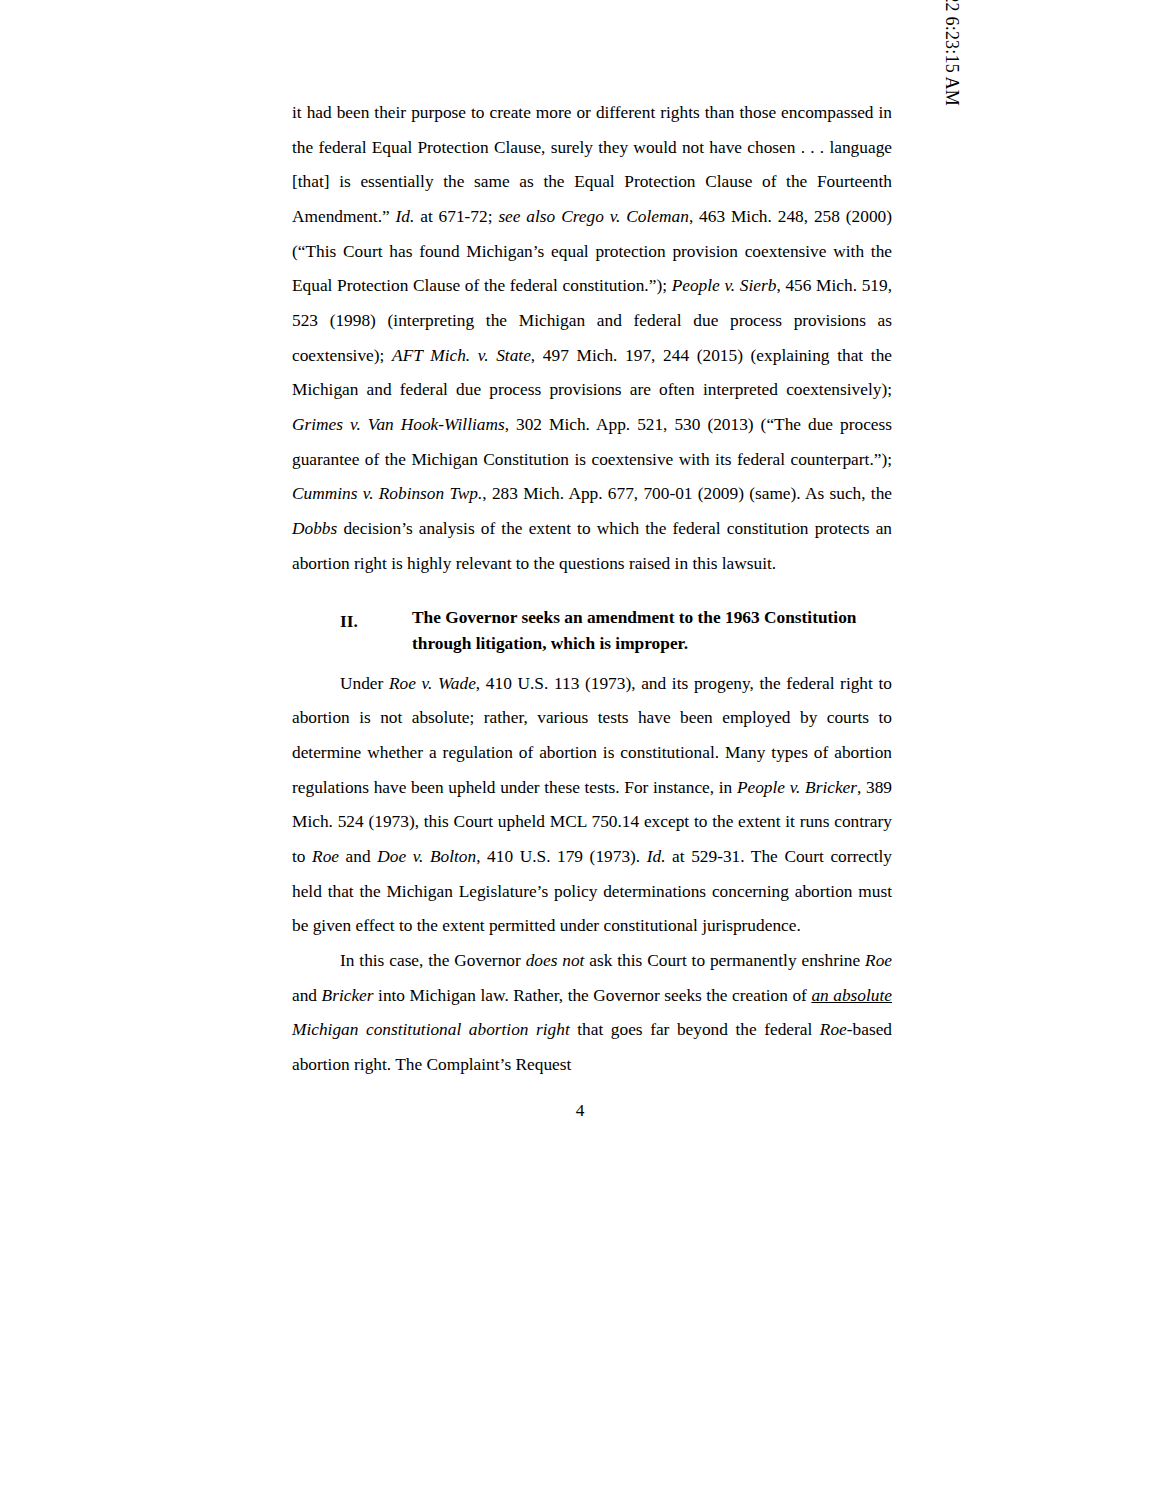RECEIVED by MSC 6/8/2022 6:23:15 AM
it had been their purpose to create more or different rights than those encompassed in the federal Equal Protection Clause, surely they would not have chosen . . . language [that] is essentially the same as the Equal Protection Clause of the Fourteenth Amendment.” Id. at 671-72; see also Crego v. Coleman, 463 Mich. 248, 258 (2000) (“This Court has found Michigan’s equal protection provision coextensive with the Equal Protection Clause of the federal constitution.”); People v. Sierb, 456 Mich. 519, 523 (1998) (interpreting the Michigan and federal due process provisions as coextensive); AFT Mich. v. State, 497 Mich. 197, 244 (2015) (explaining that the Michigan and federal due process provisions are often interpreted coextensively); Grimes v. Van Hook-Williams, 302 Mich. App. 521, 530 (2013) (“The due process guarantee of the Michigan Constitution is coextensive with its federal counterpart.”); Cummins v. Robinson Twp., 283 Mich. App. 677, 700-01 (2009) (same). As such, the Dobbs decision’s analysis of the extent to which the federal constitution protects an abortion right is highly relevant to the questions raised in this lawsuit.
II.
The Governor seeks an amendment to the 1963 Constitution through litigation, which is improper.
Under Roe v. Wade, 410 U.S. 113 (1973), and its progeny, the federal right to abortion is not absolute; rather, various tests have been employed by courts to determine whether a regulation of abortion is constitutional. Many types of abortion regulations have been upheld under these tests. For instance, in People v. Bricker, 389 Mich. 524 (1973), this Court upheld MCL 750.14 except to the extent it runs contrary to Roe and Doe v. Bolton, 410 U.S. 179 (1973). Id. at 529-31. The Court correctly held that the Michigan Legislature’s policy determinations concerning abortion must be given effect to the extent permitted under constitutional jurisprudence.
In this case, the Governor does not ask this Court to permanently enshrine Roe and Bricker into Michigan law. Rather, the Governor seeks the creation of an absolute Michigan constitutional abortion right that goes far beyond the federal Roe-based abortion right. The Complaint’s Request
4